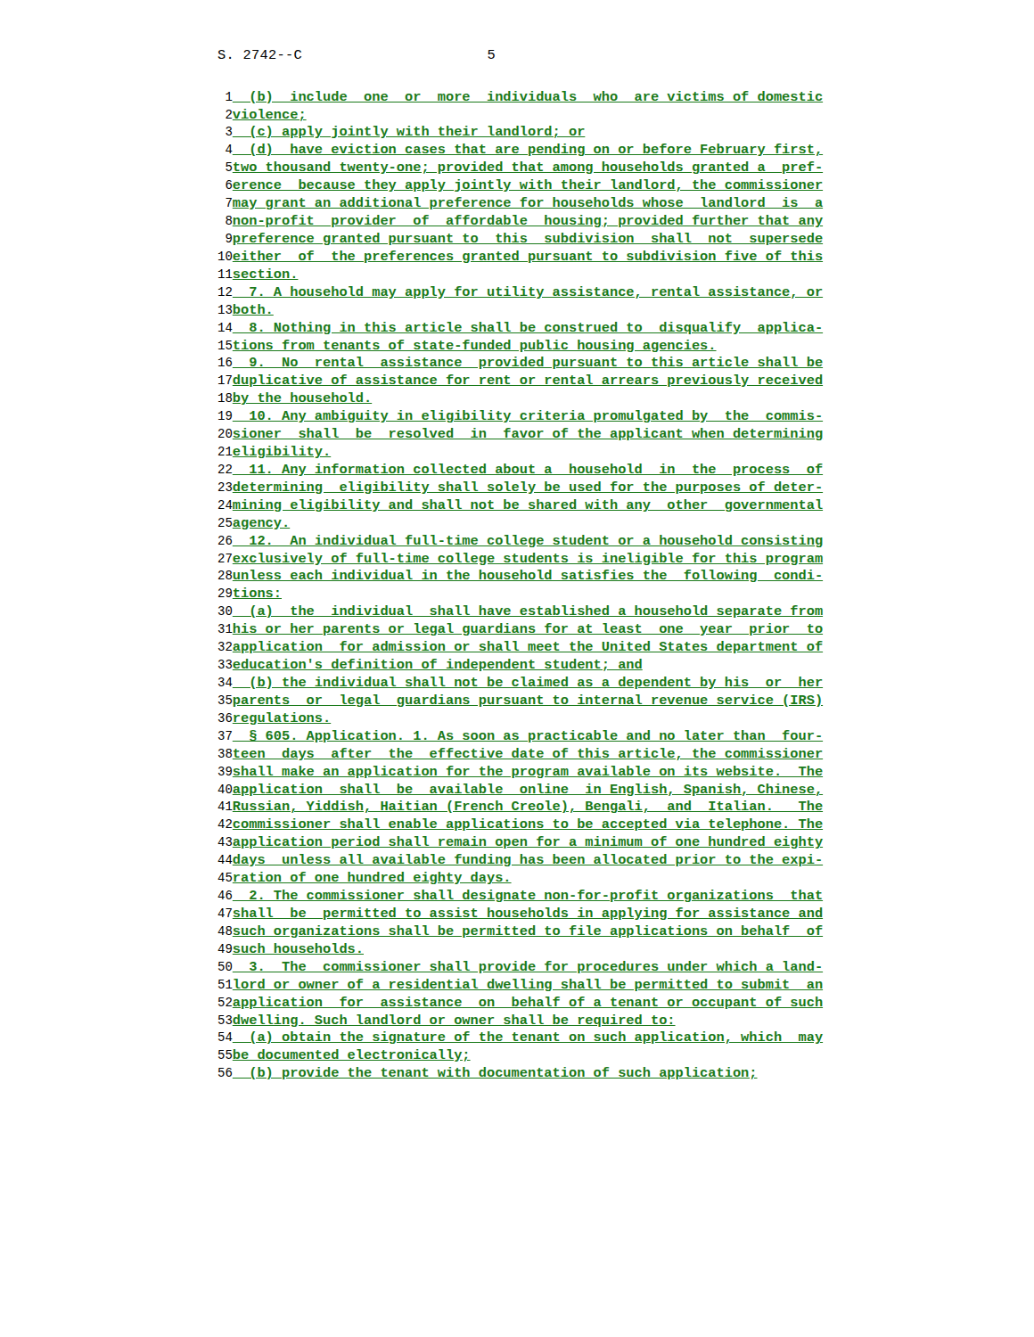S. 2742--C 5
| 1 | (b) include one or more individuals who are victims of domestic |
| 2 | violence; |
| 3 | (c) apply jointly with their landlord; or |
| 4 | (d) have eviction cases that are pending on or before February first, |
| 5 | two thousand twenty-one; provided that among households granted a pref- |
| 6 | erence because they apply jointly with their landlord, the commissioner |
| 7 | may grant an additional preference for households whose landlord is a |
| 8 | non-profit provider of affordable housing; provided further that any |
| 9 | preference granted pursuant to this subdivision shall not supersede |
| 10 | either of the preferences granted pursuant to subdivision five of this |
| 11 | section. |
| 12 | 7. A household may apply for utility assistance, rental assistance, or |
| 13 | both. |
| 14 | 8. Nothing in this article shall be construed to disqualify applica- |
| 15 | tions from tenants of state-funded public housing agencies. |
| 16 | 9. No rental assistance provided pursuant to this article shall be |
| 17 | duplicative of assistance for rent or rental arrears previously received |
| 18 | by the household. |
| 19 | 10. Any ambiguity in eligibility criteria promulgated by the commis- |
| 20 | sioner shall be resolved in favor of the applicant when determining |
| 21 | eligibility. |
| 22 | 11. Any information collected about a household in the process of |
| 23 | determining eligibility shall solely be used for the purposes of deter- |
| 24 | mining eligibility and shall not be shared with any other governmental |
| 25 | agency. |
| 26 | 12. An individual full-time college student or a household consisting |
| 27 | exclusively of full-time college students is ineligible for this program |
| 28 | unless each individual in the household satisfies the following condi- |
| 29 | tions: |
| 30 | (a) the individual shall have established a household separate from |
| 31 | his or her parents or legal guardians for at least one year prior to |
| 32 | application for admission or shall meet the United States department of |
| 33 | education's definition of independent student; and |
| 34 | (b) the individual shall not be claimed as a dependent by his or her |
| 35 | parents or legal guardians pursuant to internal revenue service (IRS) |
| 36 | regulations. |
| 37 | § 605. Application. 1. As soon as practicable and no later than four- |
| 38 | teen days after the effective date of this article, the commissioner |
| 39 | shall make an application for the program available on its website. The |
| 40 | application shall be available online in English, Spanish, Chinese, |
| 41 | Russian, Yiddish, Haitian (French Creole), Bengali, and Italian. The |
| 42 | commissioner shall enable applications to be accepted via telephone. The |
| 43 | application period shall remain open for a minimum of one hundred eighty |
| 44 | days unless all available funding has been allocated prior to the expi- |
| 45 | ration of one hundred eighty days. |
| 46 | 2. The commissioner shall designate non-for-profit organizations that |
| 47 | shall be permitted to assist households in applying for assistance and |
| 48 | such organizations shall be permitted to file applications on behalf of |
| 49 | such households. |
| 50 | 3. The commissioner shall provide for procedures under which a land- |
| 51 | lord or owner of a residential dwelling shall be permitted to submit an |
| 52 | application for assistance on behalf of a tenant or occupant of such |
| 53 | dwelling. Such landlord or owner shall be required to: |
| 54 | (a) obtain the signature of the tenant on such application, which may |
| 55 | be documented electronically; |
| 56 | (b) provide the tenant with documentation of such application; |